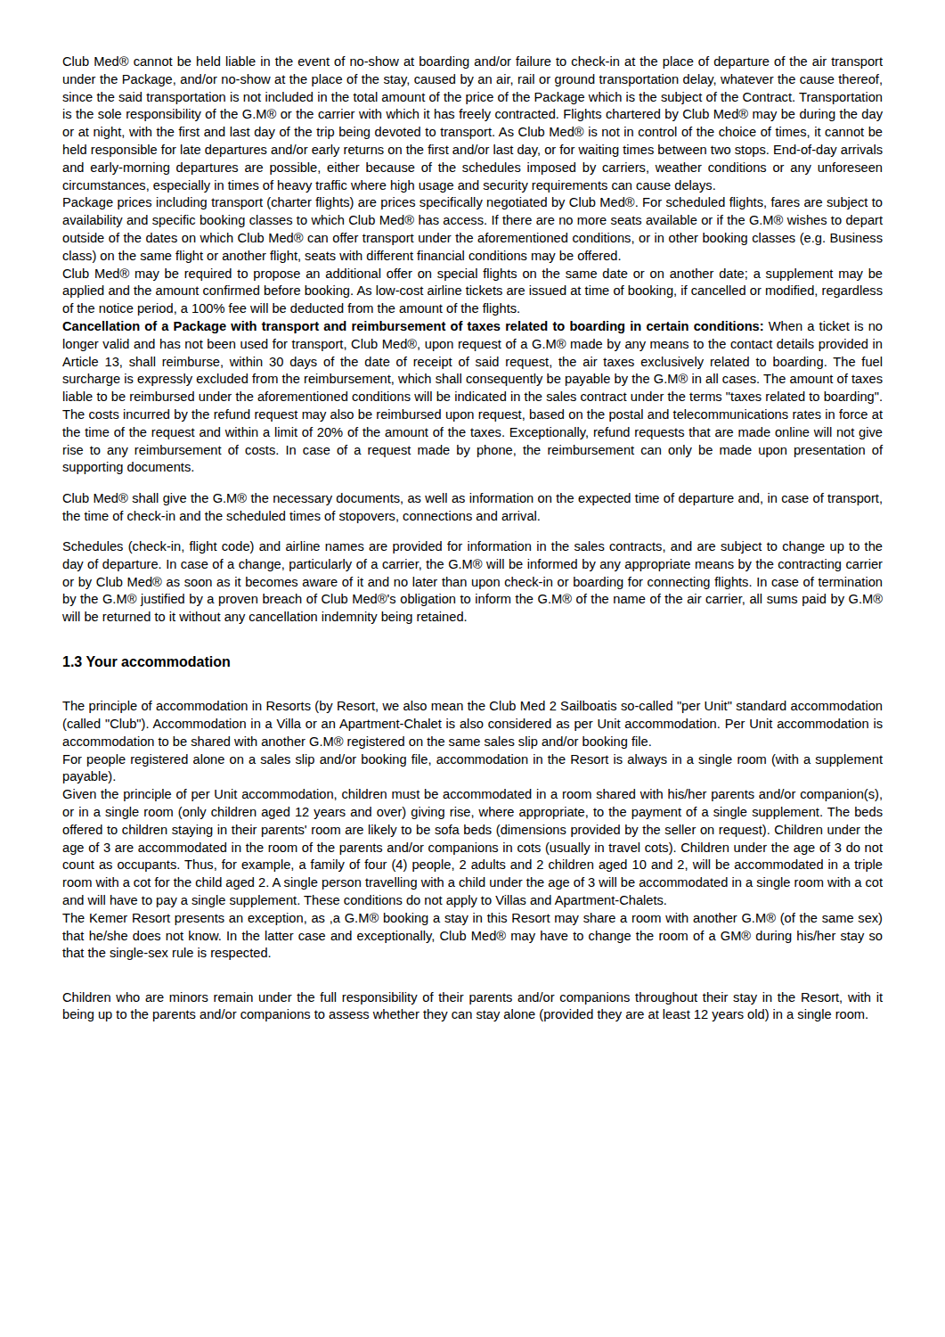Club Med® cannot be held liable in the event of no-show at boarding and/or failure to check-in at the place of departure of the air transport under the Package, and/or no-show at the place of the stay, caused by an air, rail or ground transportation delay, whatever the cause thereof, since the said transportation is not included in the total amount of the price of the Package which is the subject of the Contract. Transportation is the sole responsibility of the G.M® or the carrier with which it has freely contracted. Flights chartered by Club Med® may be during the day or at night, with the first and last day of the trip being devoted to transport. As Club Med® is not in control of the choice of times, it cannot be held responsible for late departures and/or early returns on the first and/or last day, or for waiting times between two stops. End-of-day arrivals and early-morning departures are possible, either because of the schedules imposed by carriers, weather conditions or any unforeseen circumstances, especially in times of heavy traffic where high usage and security requirements can cause delays.
Package prices including transport (charter flights) are prices specifically negotiated by Club Med®. For scheduled flights, fares are subject to availability and specific booking classes to which Club Med® has access. If there are no more seats available or if the G.M® wishes to depart outside of the dates on which Club Med® can offer transport under the aforementioned conditions, or in other booking classes (e.g. Business class) on the same flight or another flight, seats with different financial conditions may be offered.
Club Med® may be required to propose an additional offer on special flights on the same date or on another date; a supplement may be applied and the amount confirmed before booking. As low-cost airline tickets are issued at time of booking, if cancelled or modified, regardless of the notice period, a 100% fee will be deducted from the amount of the flights.
Cancellation of a Package with transport and reimbursement of taxes related to boarding in certain conditions: When a ticket is no longer valid and has not been used for transport, Club Med®, upon request of a G.M® made by any means to the contact details provided in Article 13, shall reimburse, within 30 days of the date of receipt of said request, the air taxes exclusively related to boarding. The fuel surcharge is expressly excluded from the reimbursement, which shall consequently be payable by the G.M® in all cases. The amount of taxes liable to be reimbursed under the aforementioned conditions will be indicated in the sales contract under the terms "taxes related to boarding". The costs incurred by the refund request may also be reimbursed upon request, based on the postal and telecommunications rates in force at the time of the request and within a limit of 20% of the amount of the taxes. Exceptionally, refund requests that are made online will not give rise to any reimbursement of costs. In case of a request made by phone, the reimbursement can only be made upon presentation of supporting documents.
Club Med® shall give the G.M® the necessary documents, as well as information on the expected time of departure and, in case of transport, the time of check-in and the scheduled times of stopovers, connections and arrival.
Schedules (check-in, flight code) and airline names are provided for information in the sales contracts, and are subject to change up to the day of departure. In case of a change, particularly of a carrier, the G.M® will be informed by any appropriate means by the contracting carrier or by Club Med® as soon as it becomes aware of it and no later than upon check-in or boarding for connecting flights. In case of termination by the G.M® justified by a proven breach of Club Med®'s obligation to inform the G.M® of the name of the air carrier, all sums paid by G.M® will be returned to it without any cancellation indemnity being retained.
1.3 Your accommodation
The principle of accommodation in Resorts (by Resort, we also mean the Club Med 2 Sailboatis so-called "per Unit" standard accommodation (called "Club"). Accommodation in a Villa or an Apartment-Chalet is also considered as per Unit accommodation. Per Unit accommodation is accommodation to be shared with another G.M® registered on the same sales slip and/or booking file.
For people registered alone on a sales slip and/or booking file, accommodation in the Resort is always in a single room (with a supplement payable).
Given the principle of per Unit accommodation, children must be accommodated in a room shared with his/her parents and/or companion(s), or in a single room (only children aged 12 years and over) giving rise, where appropriate, to the payment of a single supplement. The beds offered to children staying in their parents' room are likely to be sofa beds (dimensions provided by the seller on request). Children under the age of 3 are accommodated in the room of the parents and/or companions in cots (usually in travel cots). Children under the age of 3 do not count as occupants. Thus, for example, a family of four (4) people, 2 adults and 2 children aged 10 and 2, will be accommodated in a triple room with a cot for the child aged 2. A single person travelling with a child under the age of 3 will be accommodated in a single room with a cot and will have to pay a single supplement. These conditions do not apply to Villas and Apartment-Chalets.
The Kemer Resort presents an exception, as ,a G.M® booking a stay in this Resort may share a room with another G.M® (of the same sex) that he/she does not know. In the latter case and exceptionally, Club Med® may have to change the room of a GM® during his/her stay so that the single-sex rule is respected.
Children who are minors remain under the full responsibility of their parents and/or companions throughout their stay in the Resort, with it being up to the parents and/or companions to assess whether they can stay alone (provided they are at least 12 years old) in a single room.